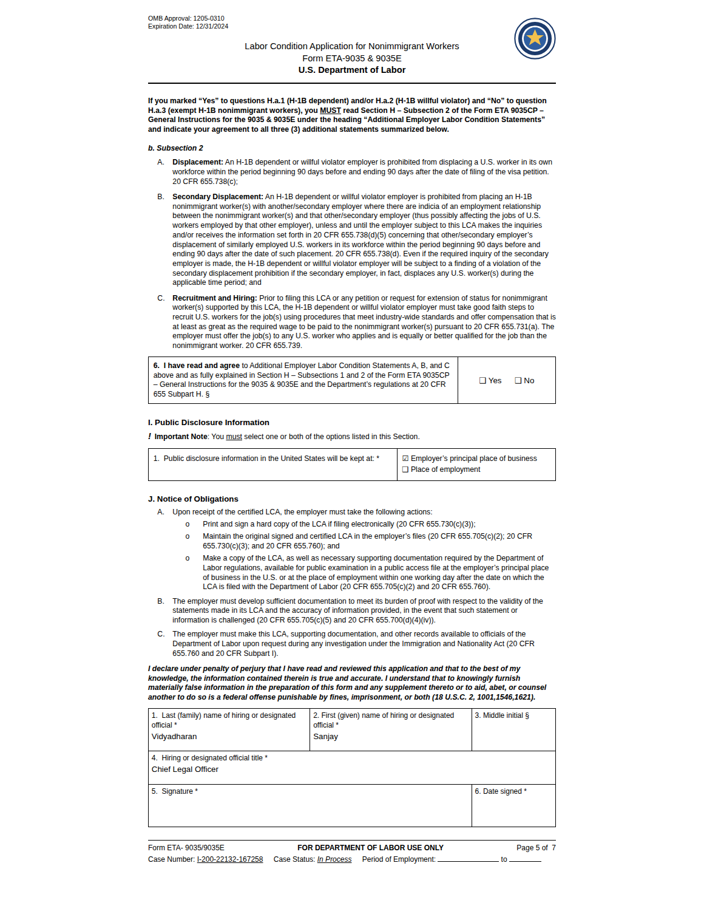OMB Approval: 1205-0310
Expiration Date: 12/31/2024
DEPARTMENT OF LABOR
Labor Condition Application for Nonimmigrant Workers
Form ETA-9035 & 9035E
U.S. Department of Labor
If you marked “Yes” to questions H.a.1 (H-1B dependent) and/or H.a.2 (H-1B willful violator) and “No” to question H.a.3 (exempt H-1B nonimmigrant workers), you MUST read Section H – Subsection 2 of the Form ETA 9035CP – General Instructions for the 9035 & 9035E under the heading “Additional Employer Labor Condition Statements” and indicate your agreement to all three (3) additional statements summarized below.
b. Subsection 2
A. Displacement: An H-1B dependent or willful violator employer is prohibited from displacing a U.S. worker in its own workforce within the period beginning 90 days before and ending 90 days after the date of filing of the visa petition. 20 CFR 655.738(c);
B. Secondary Displacement: An H-1B dependent or willful violator employer is prohibited from placing an H-1B nonimmigrant worker(s) with another/secondary employer where there are indicia of an employment relationship between the nonimmigrant worker(s) and that other/secondary employer (thus possibly affecting the jobs of U.S. workers employed by that other employer), unless and until the employer subject to this LCA makes the inquiries and/or receives the information set forth in 20 CFR 655.738(d)(5) concerning that other/secondary employer’s displacement of similarly employed U.S. workers in its workforce within the period beginning 90 days before and ending 90 days after the date of such placement. 20 CFR 655.738(d). Even if the required inquiry of the secondary employer is made, the H-1B dependent or willful violator employer will be subject to a finding of a violation of the secondary displacement prohibition if the secondary employer, in fact, displaces any U.S. worker(s) during the applicable time period; and
C. Recruitment and Hiring: Prior to filing this LCA or any petition or request for extension of status for nonimmigrant worker(s) supported by this LCA, the H-1B dependent or willful violator employer must take good faith steps to recruit U.S. workers for the job(s) using procedures that meet industry-wide standards and offer compensation that is at least as great as the required wage to be paid to the nonimmigrant worker(s) pursuant to 20 CFR 655.731(a). The employer must offer the job(s) to any U.S. worker who applies and is equally or better qualified for the job than the nonimmigrant worker. 20 CFR 655.739.
6. I have read and agree to Additional Employer Labor Condition Statements A, B, and C above and as fully explained in Section H – Subsections 1 and 2 of the Form ETA 9035CP – General Instructions for the 9035 & 9035E and the Department’s regulations at 20 CFR 655 Subpart H. §
❑ Yes ❑ No
I. Public Disclosure Information
!Important Note: You must select one or both of the options listed in this Section.
1. Public disclosure information in the United States will be kept at: *
☑ Employer’s principal place of business
❑ Place of employment
J. Notice of Obligations
A. Upon receipt of the certified LCA, the employer must take the following actions:
o Print and sign a hard copy of the LCA if filing electronically (20 CFR 655.730(c)(3));
o Maintain the original signed and certified LCA in the employer’s files (20 CFR 655.705(c)(2); 20 CFR 655.730(c)(3); and 20 CFR 655.760); and
o Make a copy of the LCA, as well as necessary supporting documentation required by the Department of Labor regulations, available for public examination in a public access file at the employer’s principal place of business in the U.S. or at the place of employment within one working day after the date on which the LCA is filed with the Department of Labor (20 CFR 655.705(c)(2) and 20 CFR 655.760).
B. The employer must develop sufficient documentation to meet its burden of proof with respect to the validity of the statements made in its LCA and the accuracy of information provided, in the event that such statement or information is challenged (20 CFR 655.705(c)(5) and 20 CFR 655.700(d)(4)(iv)).
C. The employer must make this LCA, supporting documentation, and other records available to officials of the Department of Labor upon request during any investigation under the Immigration and Nationality Act (20 CFR 655.760 and 20 CFR Subpart I).
I declare under penalty of perjury that I have read and reviewed this application and that to the best of my knowledge, the information contained therein is true and accurate. I understand that to knowingly furnish materially false information in the preparation of this form and any supplement thereto or to aid, abet, or counsel another to do so is a federal offense punishable by fines, imprisonment, or both (18 U.S.C. 2, 1001,1546,1621).
| 1. Last (family) name of hiring or designated official * Vidyadharan | 2. First (given) name of hiring or designated official * Sanjay | 3. Middle initial § |
| 4. Hiring or designated official title * Chief Legal Officer |
| 5. Signature * | 6. Date signed * |
Form ETA- 9035/9035E
FOR DEPARTMENT OF LABOR USE ONLY
Page 5 of 7
Case Number: I-200-22132-167258
Case Status: In Process
Period of Employment: to